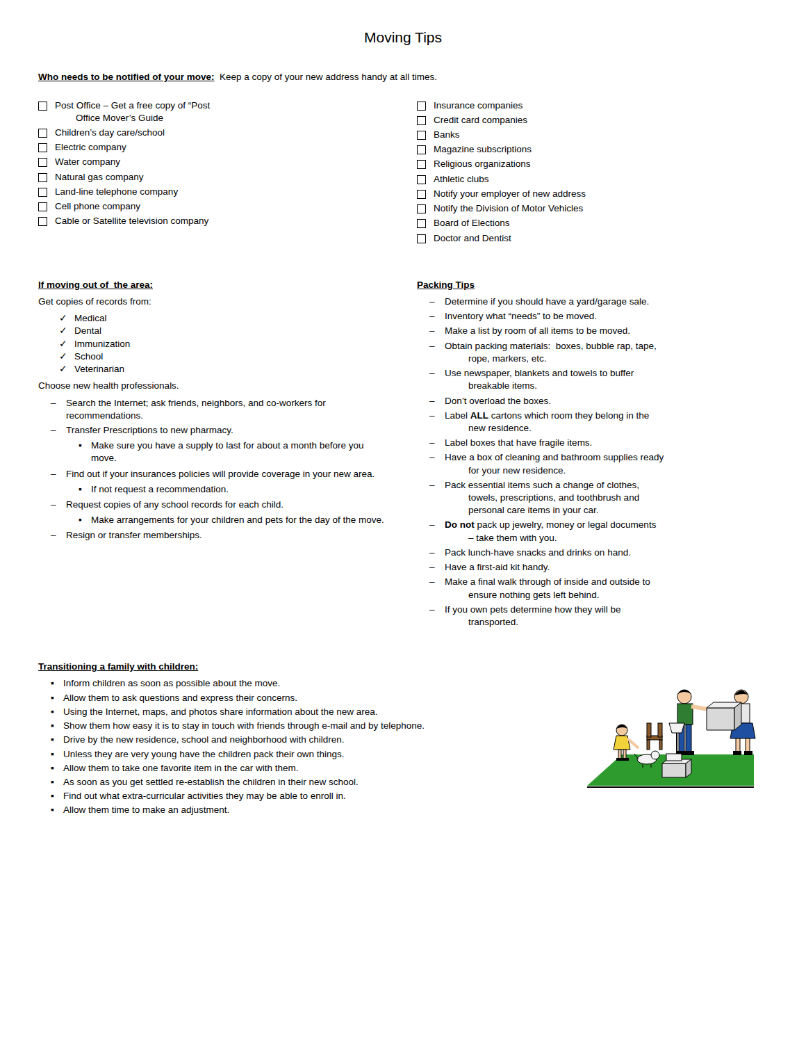Moving Tips
Who needs to be notified of your move: Keep a copy of your new address handy at all times.
Post Office – Get a free copy of “PostOffice Mover’s Guide
Children’s day care/school
Electric company
Water company
Natural gas company
Land-line telephone company
Cell phone company
Cable or Satellite television company
Insurance companies
Credit card companies
Banks
Magazine subscriptions
Religious organizations
Athletic clubs
Notify your employer of new address
Notify the Division of Motor Vehicles
Board of Elections
Doctor and Dentist
If moving out of the area:
Get copies of records from:
Medical
Dental
Immunization
School
Veterinarian
Choose new health professionals.
Search the Internet; ask friends, neighbors, and co-workers for recommendations.
Transfer Prescriptions to new pharmacy.
Make sure you have a supply to last for about a month before you move.
Find out if your insurances policies will provide coverage in your new area.
If not request a recommendation.
Request copies of any school records for each child.
Make arrangements for your children and pets for the day of the move.
Resign or transfer memberships.
Packing Tips
Determine if you should have a yard/garage sale.
Inventory what “needs” to be moved.
Make a list by room of all items to be moved.
Obtain packing materials: boxes, bubble rap, tape,rope, markers, etc.
Use newspaper, blankets and towels to bufferbreakable items.
Don’t overload the boxes.
Label ALL cartons which room they belong in thenew residence.
Label boxes that have fragile items.
Have a box of cleaning and bathroom supplies readyfor your new residence.
Pack essential items such a change of clothes,towels, prescriptions, and toothbrush and personal care items in your car.
Do not pack up jewelry, money or legal documents– take them with you.
Pack lunch-have snacks and drinks on hand.
Have a first-aid kit handy.
Make a final walk through of inside and outside toensure nothing gets left behind.
If you own pets determine how they will betransported.
Transitioning a family with children:
Inform children as soon as possible about the move.
Allow them to ask questions and express their concerns.
Using the Internet, maps, and photos share information about the new area.
Show them how easy it is to stay in touch with friends through e-mail and by telephone.
Drive by the new residence, school and neighborhood with children.
Unless they are very young have the children pack their own things.
Allow them to take one favorite item in the car with them.
As soon as you get settled re-establish the children in their new school.
Find out what extra-curricular activities they may be able to enroll in.
Allow them time to make an adjustment.